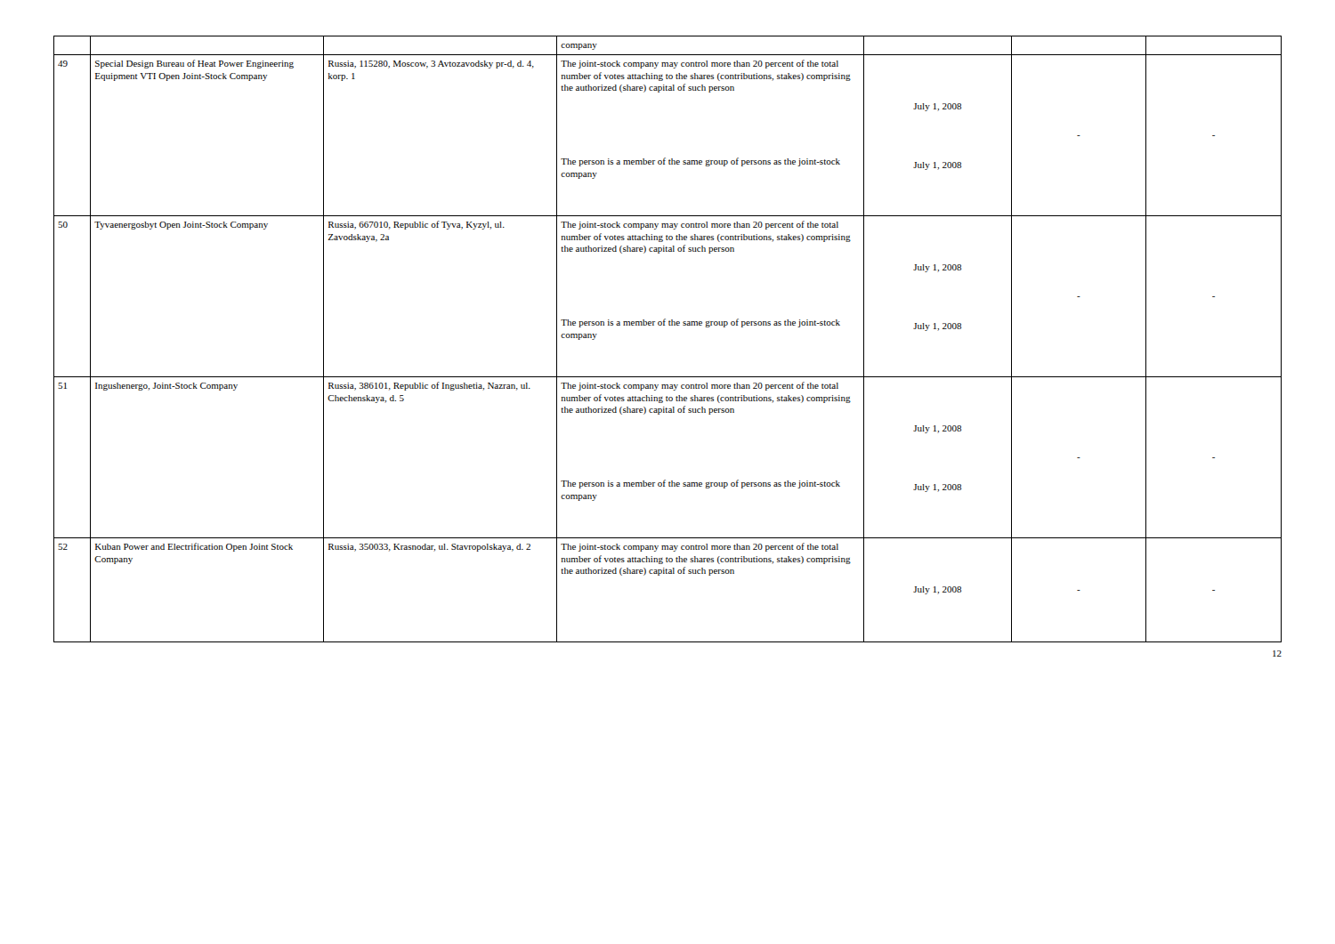| | | | company | | | |
| 49 | Special Design Bureau of Heat Power Engineering Equipment VTI Open Joint-Stock Company | Russia, 115280, Moscow, 3 Avtozavodsky pr-d, d. 4, korp. 1 | / The joint-stock company may control more than 20 percent of the total number of votes attaching to the shares (contributions, stakes) comprising the authorized (share) capital of such person / / The person is a member of the same group of persons as the joint-stock company / | / July 1, 2008 / / July 1, 2008 / | - | - |
| 50 | Tyvaenergosbyt Open Joint-Stock Company | Russia, 667010, Republic of Tyva, Kyzyl, ul. Zavodskaya, 2a | / The joint-stock company may control more than 20 percent of the total number of votes attaching to the shares (contributions, stakes) comprising the authorized (share) capital of such person / / The person is a member of the same group of persons as the joint-stock company / | / July 1, 2008 / / July 1, 2008 / | - | - |
| 51 | Ingushenergo, Joint-Stock Company | Russia, 386101, Republic of Ingushetia, Nazran, ul. Chechenskaya, d. 5 | / The joint-stock company may control more than 20 percent of the total number of votes attaching to the shares (contributions, stakes) comprising the authorized (share) capital of such person / / The person is a member of the same group of persons as the joint-stock company / | / July 1, 2008 / / July 1, 2008 / | - | - |
| 52 | Kuban Power and Electrification Open Joint Stock Company | Russia, 350033, Krasnodar, ul. Stavropolskaya, d. 2 | The joint-stock company may control more than 20 percent of the total number of votes attaching to the shares (contributions, stakes) comprising the authorized (share) capital of such person | July 1, 2008 | - | - |
12